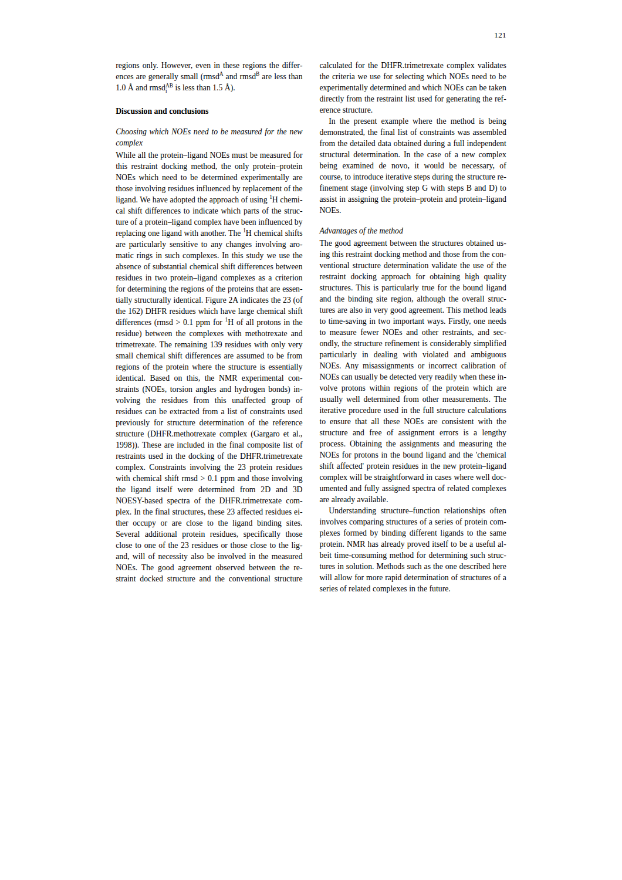121
regions only. However, even in these regions the differences are generally small (rmsdA and rmsdB are less than 1.0 Å and rmsdABi is less than 1.5 Å).
Discussion and conclusions
Choosing which NOEs need to be measured for the new complex
While all the protein–ligand NOEs must be measured for this restraint docking method, the only protein–protein NOEs which need to be determined experimentally are those involving residues influenced by replacement of the ligand. We have adopted the approach of using 1H chemical shift differences to indicate which parts of the structure of a protein–ligand complex have been influenced by replacing one ligand with another. The 1H chemical shifts are particularly sensitive to any changes involving aromatic rings in such complexes. In this study we use the absence of substantial chemical shift differences between residues in two protein–ligand complexes as a criterion for determining the regions of the proteins that are essentially structurally identical. Figure 2A indicates the 23 (of the 162) DHFR residues which have large chemical shift differences (rmsd > 0.1 ppm for 1H of all protons in the residue) between the complexes with methotrexate and trimetrexate. The remaining 139 residues with only very small chemical shift differences are assumed to be from regions of the protein where the structure is essentially identical. Based on this, the NMR experimental constraints (NOEs, torsion angles and hydrogen bonds) involving the residues from this unaffected group of residues can be extracted from a list of constraints used previously for structure determination of the reference structure (DHFR.methotrexate complex (Gargaro et al., 1998)). These are included in the final composite list of restraints used in the docking of the DHFR.trimetrexate complex. Constraints involving the 23 protein residues with chemical shift rmsd > 0.1 ppm and those involving the ligand itself were determined from 2D and 3D NOESY-based spectra of the DHFR.trimetrexate complex. In the final structures, these 23 affected residues either occupy or are close to the ligand binding sites. Several additional protein residues, specifically those close to one of the 23 residues or those close to the ligand, will of necessity also be involved in the measured NOEs. The good agreement observed between the restraint docked structure and the conventional structure calculated for the DHFR.trimetrexate complex validates the criteria we use for selecting which NOEs need to be experimentally determined and which NOEs can be taken directly from the restraint list used for generating the reference structure.
In the present example where the method is being demonstrated, the final list of constraints was assembled from the detailed data obtained during a full independent structural determination. In the case of a new complex being examined de novo, it would be necessary, of course, to introduce iterative steps during the structure refinement stage (involving step G with steps B and D) to assist in assigning the protein–protein and protein–ligand NOEs.
Advantages of the method
The good agreement between the structures obtained using this restraint docking method and those from the conventional structure determination validate the use of the restraint docking approach for obtaining high quality structures. This is particularly true for the bound ligand and the binding site region, although the overall structures are also in very good agreement. This method leads to time-saving in two important ways. Firstly, one needs to measure fewer NOEs and other restraints, and secondly, the structure refinement is considerably simplified particularly in dealing with violated and ambiguous NOEs. Any misassignments or incorrect calibration of NOEs can usually be detected very readily when these involve protons within regions of the protein which are usually well determined from other measurements. The iterative procedure used in the full structure calculations to ensure that all these NOEs are consistent with the structure and free of assignment errors is a lengthy process. Obtaining the assignments and measuring the NOEs for protons in the bound ligand and the 'chemical shift affected' protein residues in the new protein–ligand complex will be straightforward in cases where well documented and fully assigned spectra of related complexes are already available.
Understanding structure–function relationships often involves comparing structures of a series of protein complexes formed by binding different ligands to the same protein. NMR has already proved itself to be a useful albeit time-consuming method for determining such structures in solution. Methods such as the one described here will allow for more rapid determination of structures of a series of related complexes in the future.